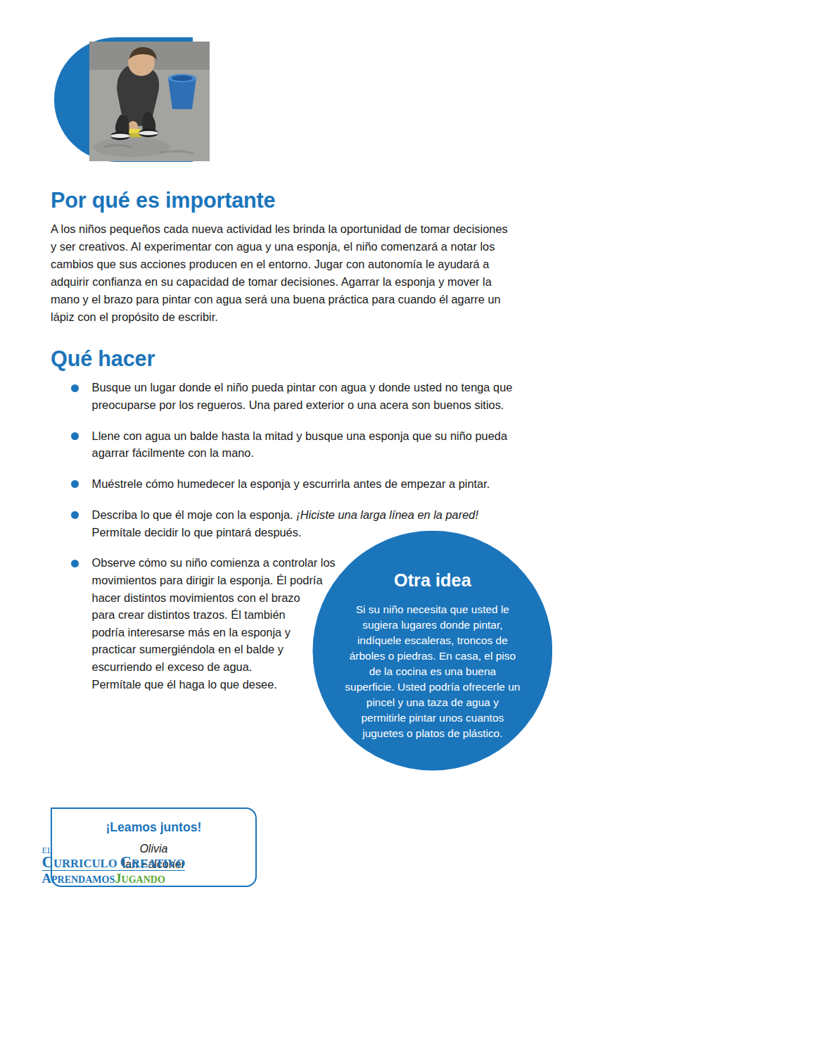Por qué es importante
A los niños pequeños cada nueva actividad les brinda la oportunidad de tomar decisiones y ser creativos. Al experimentar con agua y una esponja, el niño comenzará a notar los cambios que sus acciones producen en el entorno. Jugar con autonomía le ayudará a adquirir confianza en su capacidad de tomar decisiones. Agarrar la esponja y mover la mano y el brazo para pintar con agua será una buena práctica para cuando él agarre un lápiz con el propósito de escribir.
Qué hacer
Busque un lugar donde el niño pueda pintar con agua y donde usted no tenga que preocuparse por los regueros. Una pared exterior o una acera son buenos sitios.
Llene con agua un balde hasta la mitad y busque una esponja que su niño pueda agarrar fácilmente con la mano.
Muéstrele cómo humedecer la esponja y escurrirla antes de empezar a pintar.
Describa lo que él moje con la esponja. ¡Hiciste una larga línea en la pared! Permítale decidir lo que pintará después.
Otra idea
Si su niño necesita que usted le sugiera lugares donde pintar, indíquele escaleras, troncos de árboles o piedras. En casa, el piso de la cocina es una buena superficie. Usted podría ofrecerle un pincel y una taza de agua y permitirle pintar unos cuantos juguetes o platos de plástico.
Observe cómo su niño comienza a controlar los movimientos para dirigir la esponja. Él podría hacer distintos movimientos con el brazo para crear distintos trazos. Él también podría interesarse más en la esponja y practicar sumergiéndola en el balde y escurriendo el exceso de agua. Permítale que él haga lo que desee.
¡Leamos juntos!
Olivia
Ian Falconer
EL
CURRICULO CREATIVO
APRENDAMOS JUGANDO